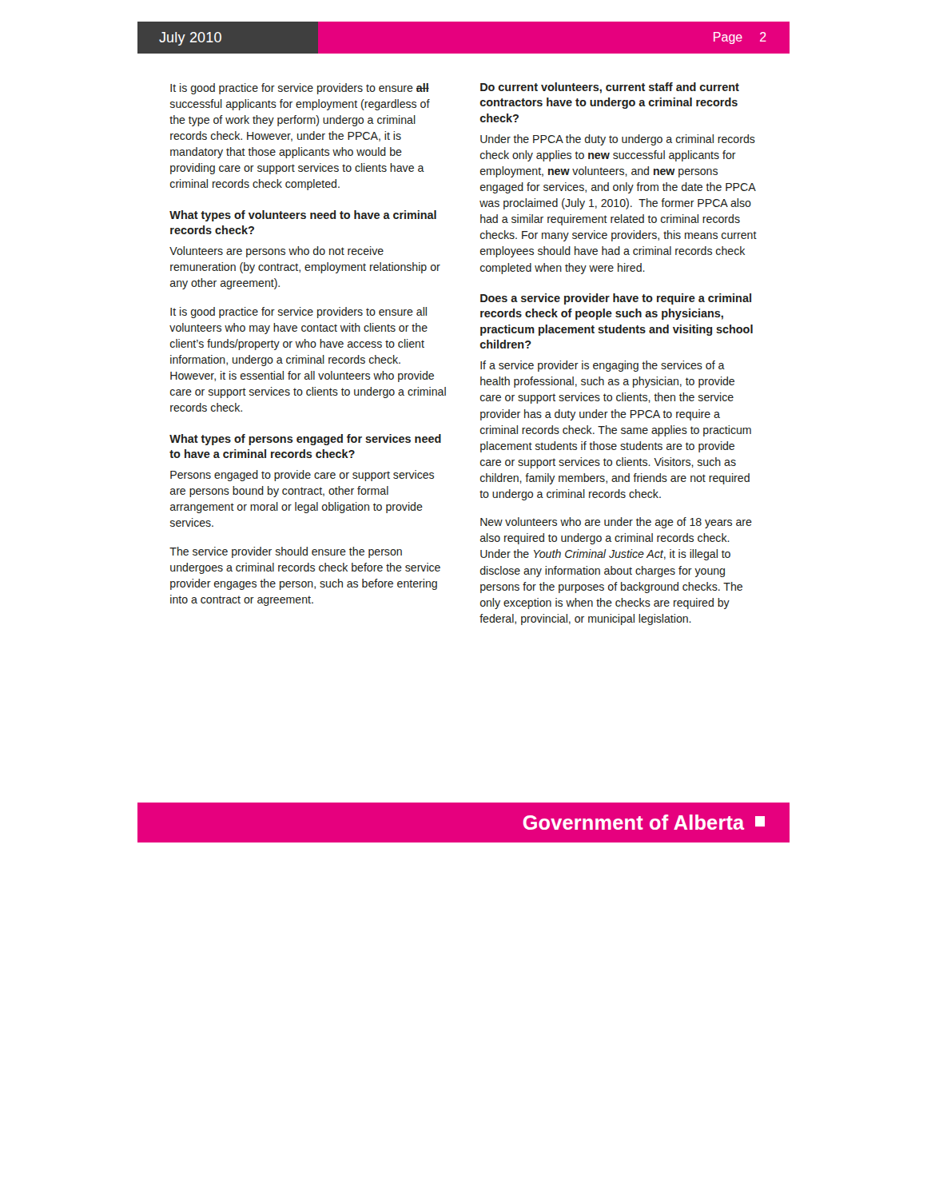July 2010
Page 2
It is good practice for service providers to ensure all successful applicants for employment (regardless of the type of work they perform) undergo a criminal records check. However, under the PPCA, it is mandatory that those applicants who would be providing care or support services to clients have a criminal records check completed.
What types of volunteers need to have a criminal records check?
Volunteers are persons who do not receive remuneration (by contract, employment relationship or any other agreement).
It is good practice for service providers to ensure all volunteers who may have contact with clients or the client’s funds/property or who have access to client information, undergo a criminal records check. However, it is essential for all volunteers who provide care or support services to clients to undergo a criminal records check.
What types of persons engaged for services need to have a criminal records check?
Persons engaged to provide care or support services are persons bound by contract, other formal arrangement or moral or legal obligation to provide services.
The service provider should ensure the person undergoes a criminal records check before the service provider engages the person, such as before entering into a contract or agreement.
Do current volunteers, current staff and current contractors have to undergo a criminal records check?
Under the PPCA the duty to undergo a criminal records check only applies to new successful applicants for employment, new volunteers, and new persons engaged for services, and only from the date the PPCA was proclaimed (July 1, 2010). The former PPCA also had a similar requirement related to criminal records checks. For many service providers, this means current employees should have had a criminal records check completed when they were hired.
Does a service provider have to require a criminal records check of people such as physicians, practicum placement students and visiting school children?
If a service provider is engaging the services of a health professional, such as a physician, to provide care or support services to clients, then the service provider has a duty under the PPCA to require a criminal records check. The same applies to practicum placement students if those students are to provide care or support services to clients. Visitors, such as children, family members, and friends are not required to undergo a criminal records check.
New volunteers who are under the age of 18 years are also required to undergo a criminal records check. Under the Youth Criminal Justice Act, it is illegal to disclose any information about charges for young persons for the purposes of background checks. The only exception is when the checks are required by federal, provincial, or municipal legislation.
Government of Alberta